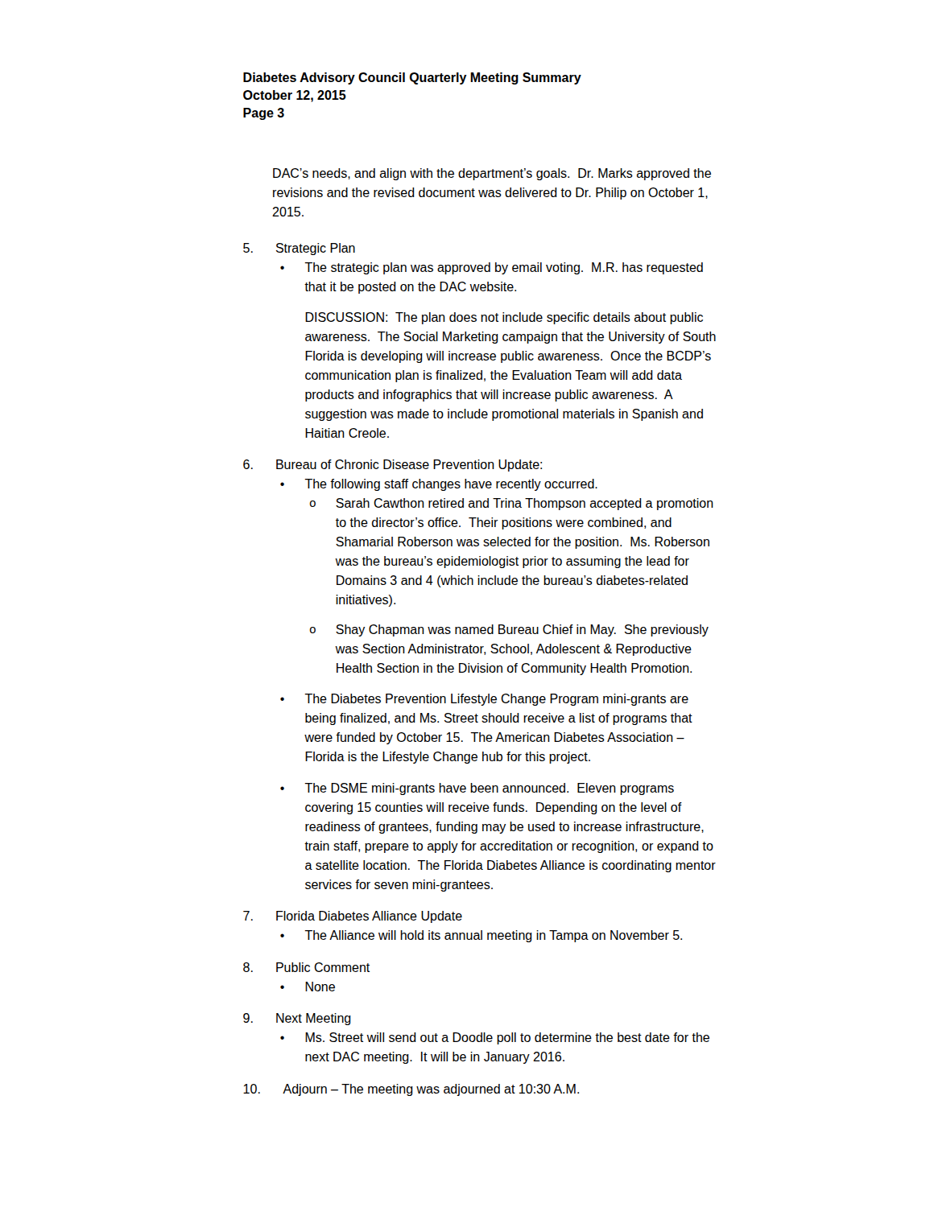Diabetes Advisory Council Quarterly Meeting Summary
October 12, 2015
Page 3
DAC’s needs, and align with the department’s goals. Dr. Marks approved the revisions and the revised document was delivered to Dr. Philip on October 1, 2015.
Strategic Plan
The strategic plan was approved by email voting. M.R. has requested that it be posted on the DAC website.
DISCUSSION: The plan does not include specific details about public awareness. The Social Marketing campaign that the University of South Florida is developing will increase public awareness. Once the BCDP’s communication plan is finalized, the Evaluation Team will add data products and infographics that will increase public awareness. A suggestion was made to include promotional materials in Spanish and Haitian Creole.
Bureau of Chronic Disease Prevention Update:
The following staff changes have recently occurred.
Sarah Cawthon retired and Trina Thompson accepted a promotion to the director’s office. Their positions were combined, and Shamarial Roberson was selected for the position. Ms. Roberson was the bureau’s epidemiologist prior to assuming the lead for Domains 3 and 4 (which include the bureau’s diabetes-related initiatives).
Shay Chapman was named Bureau Chief in May. She previously was Section Administrator, School, Adolescent & Reproductive Health Section in the Division of Community Health Promotion.
The Diabetes Prevention Lifestyle Change Program mini-grants are being finalized, and Ms. Street should receive a list of programs that were funded by October 15. The American Diabetes Association – Florida is the Lifestyle Change hub for this project.
The DSME mini-grants have been announced. Eleven programs covering 15 counties will receive funds. Depending on the level of readiness of grantees, funding may be used to increase infrastructure, train staff, prepare to apply for accreditation or recognition, or expand to a satellite location. The Florida Diabetes Alliance is coordinating mentor services for seven mini-grantees.
Florida Diabetes Alliance Update
The Alliance will hold its annual meeting in Tampa on November 5.
Public Comment
None
Next Meeting
Ms. Street will send out a Doodle poll to determine the best date for the next DAC meeting. It will be in January 2016.
Adjourn – The meeting was adjourned at 10:30 A.M.